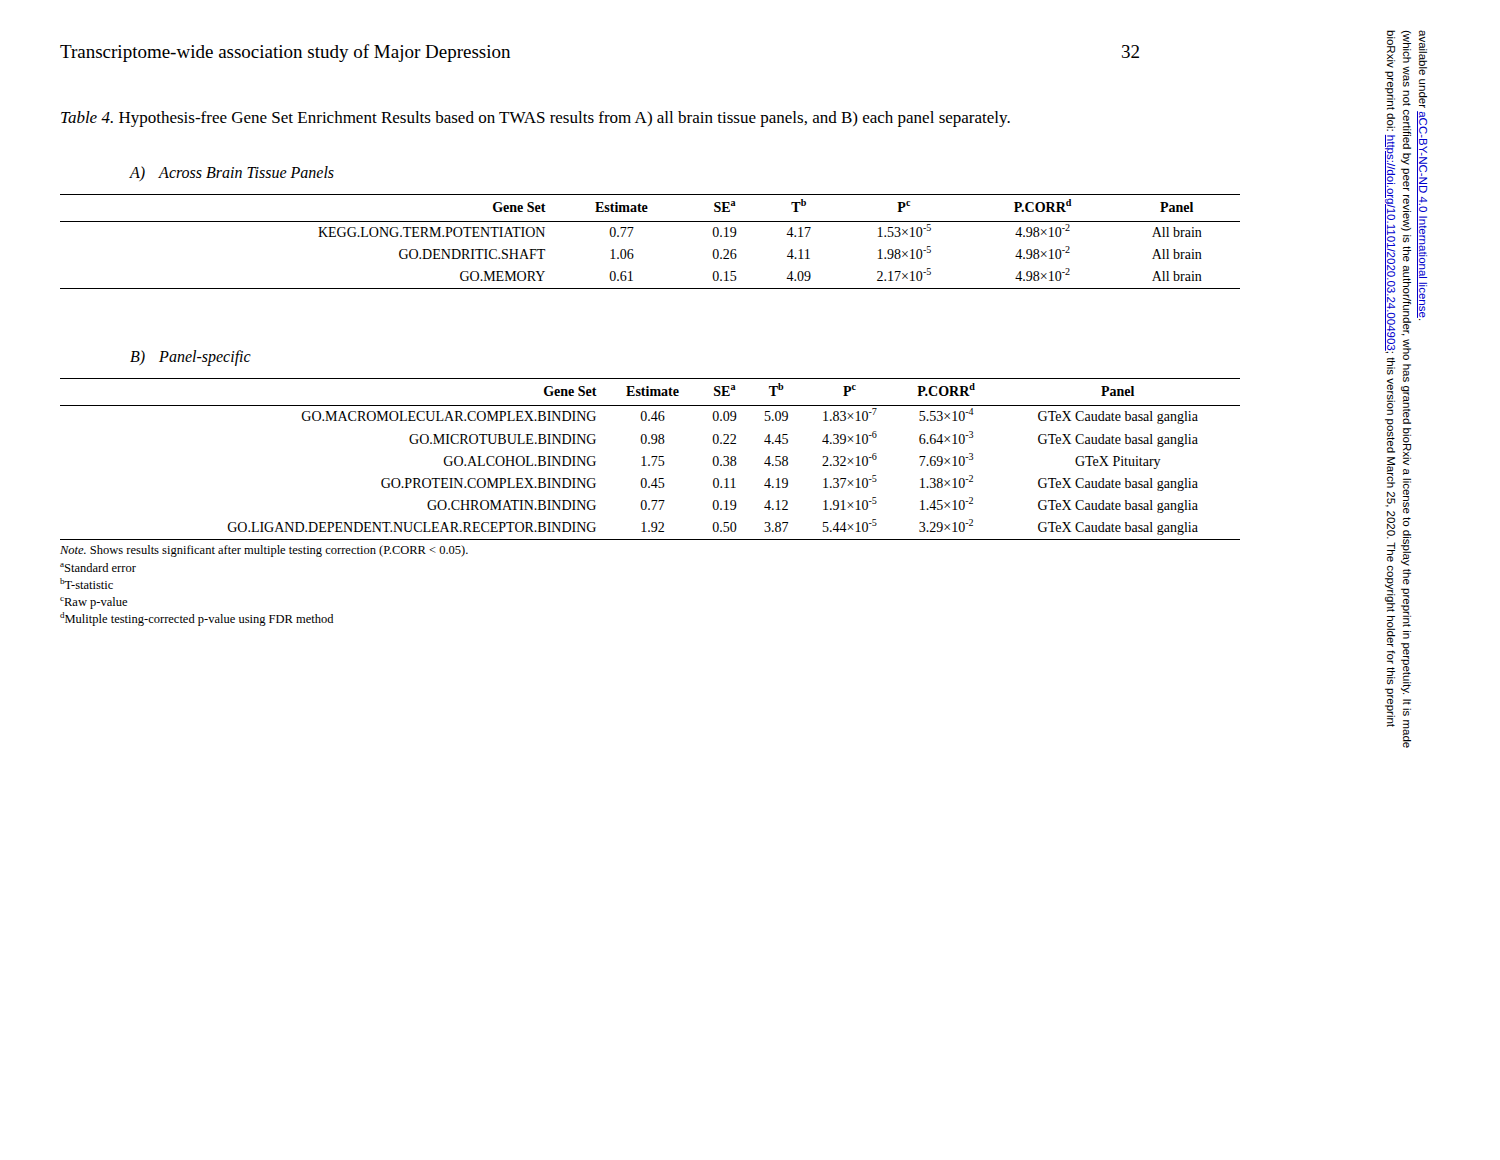Transcriptome-wide association study of Major Depression
32
Table 4. Hypothesis-free Gene Set Enrichment Results based on TWAS results from A) all brain tissue panels, and B) each panel separately.
A) Across Brain Tissue Panels
| Gene Set | Estimate | SE a | T b | P c | P.CORR d | Panel |
| --- | --- | --- | --- | --- | --- | --- |
| KEGG.LONG.TERM.POTENTIATION | 0.77 | 0.19 | 4.17 | 1.53×10 -5 | 4.98×10 -2 | All brain |
| GO.DENDRITIC.SHAFT | 1.06 | 0.26 | 4.11 | 1.98×10 -5 | 4.98×10 -2 | All brain |
| GO.MEMORY | 0.61 | 0.15 | 4.09 | 2.17×10 -5 | 4.98×10 -2 | All brain |
B) Panel-specific
| Gene Set | Estimate | SE a | T b | P c | P.CORR d | Panel |
| --- | --- | --- | --- | --- | --- | --- |
| GO.MACROMOLECULAR.COMPLEX.BINDING | 0.46 | 0.09 | 5.09 | 1.83×10 -7 | 5.53×10 -4 | GTeX Caudate basal ganglia |
| GO.MICROTUBULE.BINDING | 0.98 | 0.22 | 4.45 | 4.39×10 -6 | 6.64×10 -3 | GTeX Caudate basal ganglia |
| GO.ALCOHOL.BINDING | 1.75 | 0.38 | 4.58 | 2.32×10 -6 | 7.69×10 -3 | GTeX Pituitary |
| GO.PROTEIN.COMPLEX.BINDING | 0.45 | 0.11 | 4.19 | 1.37×10 -5 | 1.38×10 -2 | GTeX Caudate basal ganglia |
| GO.CHROMATIN.BINDING | 0.77 | 0.19 | 4.12 | 1.91×10 -5 | 1.45×10 -2 | GTeX Caudate basal ganglia |
| GO.LIGAND.DEPENDENT.NUCLEAR.RECEPTOR.BINDING | 1.92 | 0.50 | 3.87 | 5.44×10 -5 | 3.29×10 -2 | GTeX Caudate basal ganglia |
Note. Shows results significant after multiple testing correction (P.CORR < 0.05).
aStandard error
bT-statistic
cRaw p-value
dMulitple testing-corrected p-value using FDR method
bioRxiv preprint doi: https://doi.org/10.1101/2020.03.24.004903; this version posted March 25, 2020. The copyright holder for this preprint
(which was not certified by peer review) is the author/funder, who has granted bioRxiv a license to display the preprint in perpetuity. It is made
available under aCC-BY-NC-ND 4.0 International license.